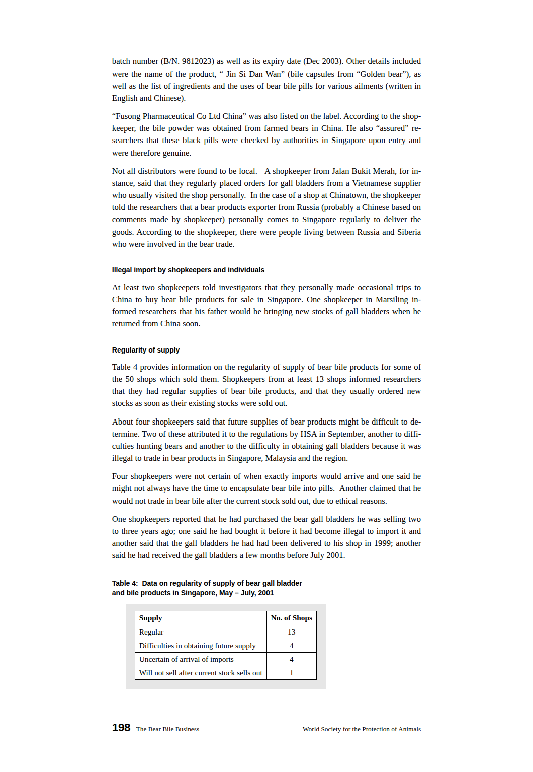batch number (B/N. 9812023) as well as its expiry date (Dec 2003). Other details included were the name of the product, “ Jin Si Dan Wan” (bile capsules from “Golden bear”), as well as the list of ingredients and the uses of bear bile pills for various ailments (written in English and Chinese).
“Fusong Pharmaceutical Co Ltd China” was also listed on the label. According to the shopkeeper, the bile powder was obtained from farmed bears in China. He also “assured” researchers that these black pills were checked by authorities in Singapore upon entry and were therefore genuine.
Not all distributors were found to be local. A shopkeeper from Jalan Bukit Merah, for instance, said that they regularly placed orders for gall bladders from a Vietnamese supplier who usually visited the shop personally. In the case of a shop at Chinatown, the shopkeeper told the researchers that a bear products exporter from Russia (probably a Chinese based on comments made by shopkeeper) personally comes to Singapore regularly to deliver the goods. According to the shopkeeper, there were people living between Russia and Siberia who were involved in the bear trade.
Illegal import by shopkeepers and individuals
At least two shopkeepers told investigators that they personally made occasional trips to China to buy bear bile products for sale in Singapore. One shopkeeper in Marsiling informed researchers that his father would be bringing new stocks of gall bladders when he returned from China soon.
Regularity of supply
Table 4 provides information on the regularity of supply of bear bile products for some of the 50 shops which sold them. Shopkeepers from at least 13 shops informed researchers that they had regular supplies of bear bile products, and that they usually ordered new stocks as soon as their existing stocks were sold out.
About four shopkeepers said that future supplies of bear products might be difficult to determine. Two of these attributed it to the regulations by HSA in September, another to difficulties hunting bears and another to the difficulty in obtaining gall bladders because it was illegal to trade in bear products in Singapore, Malaysia and the region.
Four shopkeepers were not certain of when exactly imports would arrive and one said he might not always have the time to encapsulate bear bile into pills. Another claimed that he would not trade in bear bile after the current stock sold out, due to ethical reasons.
One shopkeepers reported that he had purchased the bear gall bladders he was selling two to three years ago; one said he had bought it before it had become illegal to import it and another said that the gall bladders he had had been delivered to his shop in 1999; another said he had received the gall bladders a few months before July 2001.
Table 4: Data on regularity of supply of bear gall bladder
and bile products in Singapore, May – July, 2001
| Supply | No. of Shops |
| --- | --- |
| Regular | 13 |
| Difficulties in obtaining future supply | 4 |
| Uncertain of arrival of imports | 4 |
| Will not sell after current stock sells out | 1 |
198 The Bear Bile Business
World Society for the Protection of Animals